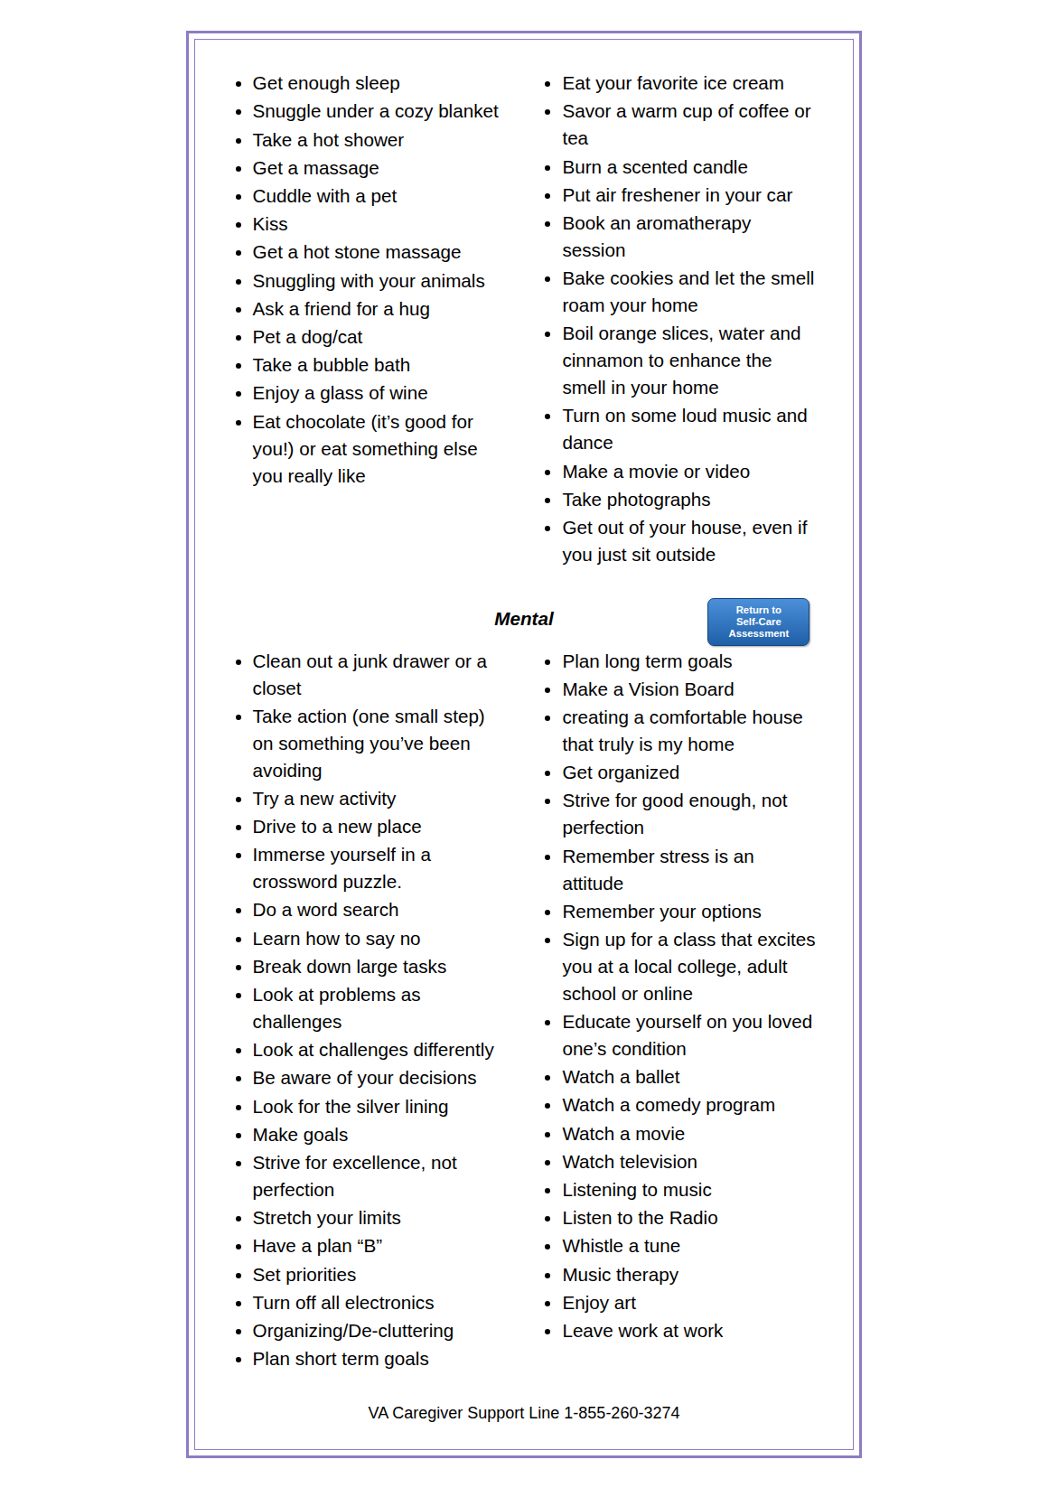Get enough sleep
Snuggle under a cozy blanket
Take a hot shower
Get a massage
Cuddle with a pet
Kiss
Get a hot stone massage
Snuggling with your animals
Ask a friend for a hug
Pet a dog/cat
Take a bubble bath
Enjoy a glass of wine
Eat chocolate (it’s good for you!) or eat something else you really like
Eat your favorite ice cream
Savor a warm cup of coffee or tea
Burn a scented candle
Put air freshener in your car
Book an aromatherapy session
Bake cookies and let the smell roam your home
Boil orange slices, water and cinnamon to enhance the smell in your home
Turn on some loud music and dance
Make a movie or video
Take photographs
Get out of your house, even if you just sit outside
Mental
Return to
Self-Care
Assessment
Clean out a junk drawer or a closet
Take action (one small step) on something you’ve been avoiding
Try a new activity
Drive to a new place
Immerse yourself in a crossword puzzle.
Do a word search
Learn how to say no
Break down large tasks
Look at problems as challenges
Look at challenges differently
Be aware of your decisions
Look for the silver lining
Make goals
Strive for excellence, not perfection
Stretch your limits
Have a plan “B”
Set priorities
Turn off all electronics
Organizing/De-cluttering
Plan short term goals
Plan long term goals
Make a Vision Board
creating a comfortable house that truly is my home
Get organized
Strive for good enough, not perfection
Remember stress is an attitude
Remember your options
Sign up for a class that excites you at a local college, adult school or online
Educate yourself on you loved one’s condition
Watch a ballet
Watch a comedy program
Watch a movie
Watch television
Listening to music
Listen to the Radio
Whistle a tune
Music therapy
Enjoy art
Leave work at work
VA Caregiver Support Line 1-855-260-3274